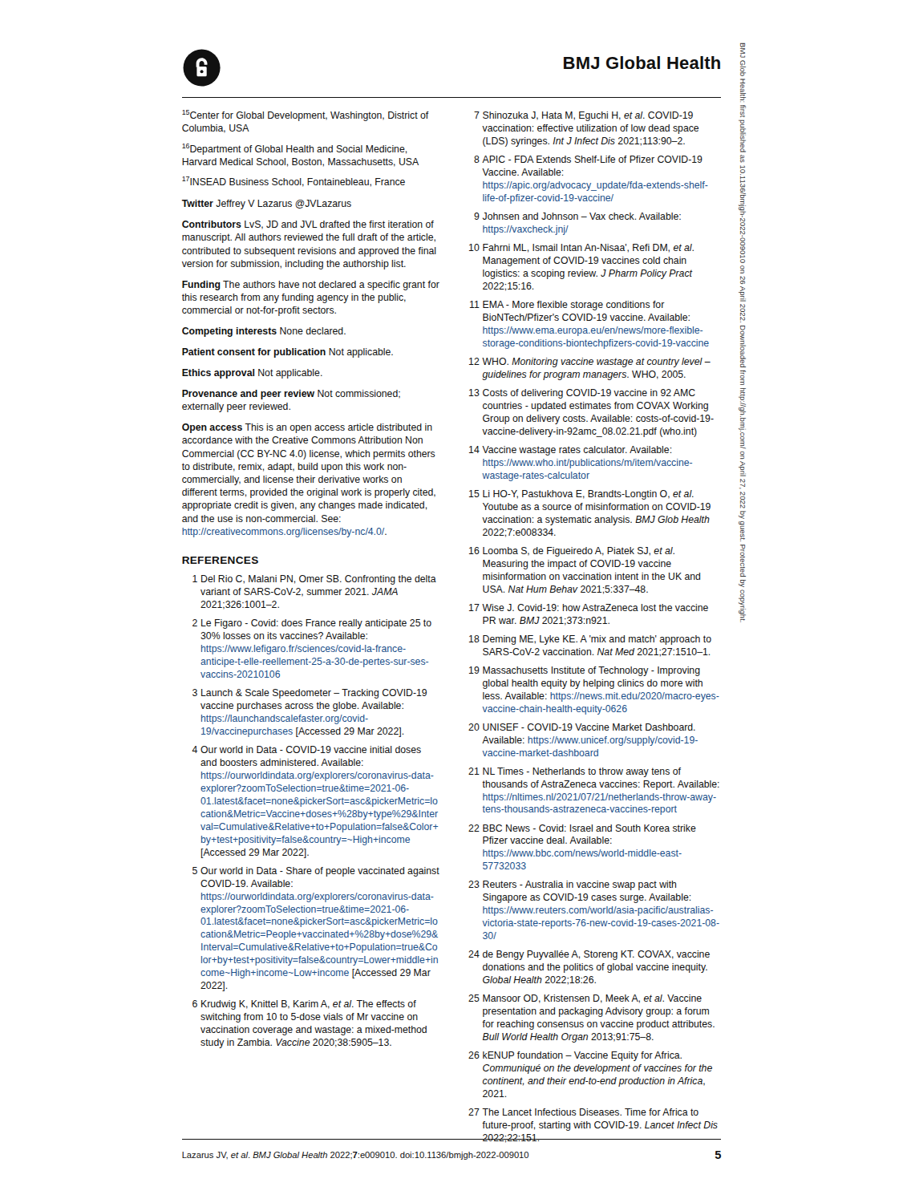BMJ Glob Health: first published as 10.1136/bmjgh-2022-009010 on 26 April 2022. Downloaded from http://gh.bmj.com/ on April 27, 2022 by guest. Protected by copyright.
BMJ Global Health
15Center for Global Development, Washington, District of Columbia, USA
16Department of Global Health and Social Medicine, Harvard Medical School, Boston, Massachusetts, USA
17INSEAD Business School, Fontainebleau, France
Twitter Jeffrey V Lazarus @JVLazarus
Contributors LvS, JD and JVL drafted the first iteration of manuscript. All authors reviewed the full draft of the article, contributed to subsequent revisions and approved the final version for submission, including the authorship list.
Funding The authors have not declared a specific grant for this research from any funding agency in the public, commercial or not-for-profit sectors.
Competing interests None declared.
Patient consent for publication Not applicable.
Ethics approval Not applicable.
Provenance and peer review Not commissioned; externally peer reviewed.
Open access This is an open access article distributed in accordance with the Creative Commons Attribution Non Commercial (CC BY-NC 4.0) license, which permits others to distribute, remix, adapt, build upon this work non-commercially, and license their derivative works on different terms, provided the original work is properly cited, appropriate credit is given, any changes made indicated, and the use is non-commercial. See: http://creativecommons.org/licenses/by-nc/4.0/.
REFERENCES
Del Rio C, Malani PN, Omer SB. Confronting the delta variant of SARS-CoV-2, summer 2021. JAMA 2021;326:1001–2.
Le Figaro - Covid: does France really anticipate 25 to 30% losses on its vaccines? Available: https://www.lefigaro.fr/sciences/covid-la-france-anticipe-t-elle-reellement-25-a-30-de-pertes-sur-ses-vaccins-20210106
Launch & Scale Speedometer – Tracking COVID-19 vaccine purchases across the globe. Available: https://launchandscalefaster.org/covid-19/vaccinepurchases [Accessed 29 Mar 2022].
Our world in Data - COVID-19 vaccine initial doses and boosters administered. Available: https://ourworldindata.org/explorers/coronavirus-data-explorer?zoomToSelection=true&time=2021-06-01.latest&facet=none&pickerSort=asc&pickerMetric=location&Metric=Vaccine+doses+%28by+type%29&Interval=Cumulative&Relative+to+Population=false&Color+by+test+positivity=false&country=~High+income [Accessed 29 Mar 2022].
Our world in Data - Share of people vaccinated against COVID-19. Available: https://ourworldindata.org/explorers/coronavirus-data-explorer?zoomToSelection=true&time=2021-06-01.latest&facet=none&pickerSort=asc&pickerMetric=location&Metric=People+vaccinated+%28by+dose%29&Interval=Cumulative&Relative+to+Population=true&Color+by+test+positivity=false&country=Lower+middle+income~High+income~Low+income [Accessed 29 Mar 2022].
Krudwig K, Knittel B, Karim A, et al. The effects of switching from 10 to 5-dose vials of Mr vaccine on vaccination coverage and wastage: a mixed-method study in Zambia. Vaccine 2020;38:5905–13.
Shinozuka J, Hata M, Eguchi H, et al. COVID-19 vaccination: effective utilization of low dead space (LDS) syringes. Int J Infect Dis 2021;113:90–2.
APIC - FDA Extends Shelf-Life of Pfizer COVID-19 Vaccine. Available: https://apic.org/advocacy_update/fda-extends-shelf-life-of-pfizer-covid-19-vaccine/
Johnsen and Johnson – Vax check. Available: https://vaxcheck.jnj/
Fahrni ML, Ismail Intan An-Nisaa', Refi DM, et al. Management of COVID-19 vaccines cold chain logistics: a scoping review. J Pharm Policy Pract 2022;15:16.
EMA - More flexible storage conditions for BioNTech/Pfizer's COVID-19 vaccine. Available: https://www.ema.europa.eu/en/news/more-flexible-storage-conditions-biontechpfizers-covid-19-vaccine
WHO. Monitoring vaccine wastage at country level – guidelines for program managers. WHO, 2005.
Costs of delivering COVID-19 vaccine in 92 AMC countries - updated estimates from COVAX Working Group on delivery costs. Available: costs-of-covid-19-vaccine-delivery-in-92amc_08.02.21.pdf (who.int)
Vaccine wastage rates calculator. Available: https://www.who.int/publications/m/item/vaccine-wastage-rates-calculator
Li HO-Y, Pastukhova E, Brandts-Longtin O, et al. Youtube as a source of misinformation on COVID-19 vaccination: a systematic analysis. BMJ Glob Health 2022;7:e008334.
Loomba S, de Figueiredo A, Piatek SJ, et al. Measuring the impact of COVID-19 vaccine misinformation on vaccination intent in the UK and USA. Nat Hum Behav 2021;5:337–48.
Wise J. Covid-19: how AstraZeneca lost the vaccine PR war. BMJ 2021;373:n921.
Deming ME, Lyke KE. A 'mix and match' approach to SARS-CoV-2 vaccination. Nat Med 2021;27:1510–1.
Massachusetts Institute of Technology - Improving global health equity by helping clinics do more with less. Available: https://news.mit.edu/2020/macro-eyes-vaccine-chain-health-equity-0626
UNISEF - COVID-19 Vaccine Market Dashboard. Available: https://www.unicef.org/supply/covid-19-vaccine-market-dashboard
NL Times - Netherlands to throw away tens of thousands of AstraZeneca vaccines: Report. Available: https://nltimes.nl/2021/07/21/netherlands-throw-away-tens-thousands-astrazeneca-vaccines-report
BBC News - Covid: Israel and South Korea strike Pfizer vaccine deal. Available: https://www.bbc.com/news/world-middle-east-57732033
Reuters - Australia in vaccine swap pact with Singapore as COVID-19 cases surge. Available: https://www.reuters.com/world/asia-pacific/australias-victoria-state-reports-76-new-covid-19-cases-2021-08-30/
de Bengy Puyvallée A, Storeng KT. COVAX, vaccine donations and the politics of global vaccine inequity. Global Health 2022;18:26.
Mansoor OD, Kristensen D, Meek A, et al. Vaccine presentation and packaging Advisory group: a forum for reaching consensus on vaccine product attributes. Bull World Health Organ 2013;91:75–8.
kENUP foundation – Vaccine Equity for Africa. Communiqué on the development of vaccines for the continent, and their end-to-end production in Africa, 2021.
The Lancet Infectious Diseases. Time for Africa to future-proof, starting with COVID-19. Lancet Infect Dis 2022;22:151.
Lazarus JV, et al. BMJ Global Health 2022;7:e009010. doi:10.1136/bmjgh-2022-009010
5